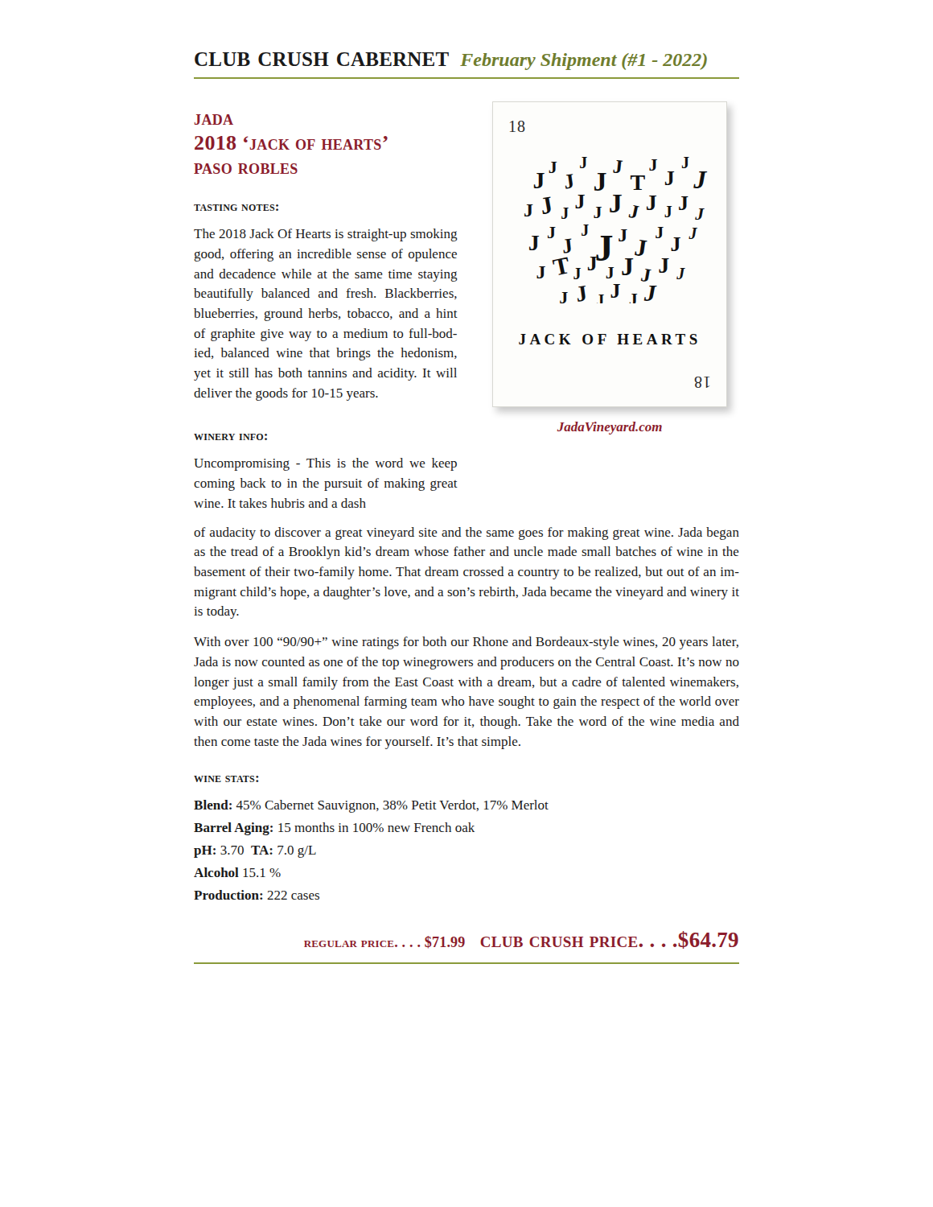Club Crush Cabernet February Shipment (#1 - 2022)
Jada
2018 ‘Jack of Hearts’
Paso Robles
Tasting Notes:
The 2018 Jack Of Hearts is straight-up smoking good, offering an incredible sense of opulence and decadence while at the same time staying beautifully balanced and fresh. Blackberries, blueberries, ground herbs, tobacco, and a hint of graphite give way to a medium to full-bodied, balanced wine that brings the hedonism, yet it still has both tannins and acidity. It will deliver the goods for 10-15 years.
Winery Info:
Uncompromising - This is the word we keep coming back to in the pursuit of making great wine. It takes hubris and a dash
18
18
J J J J J J T J J J J J J J J J J J J J J J J J J J J J J J J J J T J J J J J J J J J J J J J
JACK OF HEARTS
JadaVineyard.com
of audacity to discover a great vineyard site and the same goes for making great wine. Jada began as the tread of a Brooklyn kid’s dream whose father and uncle made small batches of wine in the basement of their two-family home. That dream crossed a country to be realized, but out of an immigrant child’s hope, a daughter’s love, and a son’s rebirth, Jada became the vineyard and winery it is today.
With over 100 “90/90+” wine ratings for both our Rhone and Bordeaux-style wines, 20 years later, Jada is now counted as one of the top winegrowers and producers on the Central Coast. It’s now no longer just a small family from the East Coast with a dream, but a cadre of talented winemakers, employees, and a phenomenal farming team who have sought to gain the respect of the world over with our estate wines. Don’t take our word for it, though. Take the word of the wine media and then come taste the Jada wines for yourself. It’s that simple.
Wine Stats:
Blend: 45% Cabernet Sauvignon, 38% Petit Verdot, 17% Merlot
Barrel Aging: 15 months in 100% new French oak
pH: 3.70 TA: 7.0 g/L
Alcohol 15.1 %
Production: 222 cases
Regular Price. . . . $71.99 Club Crush Price. . . .$64.79